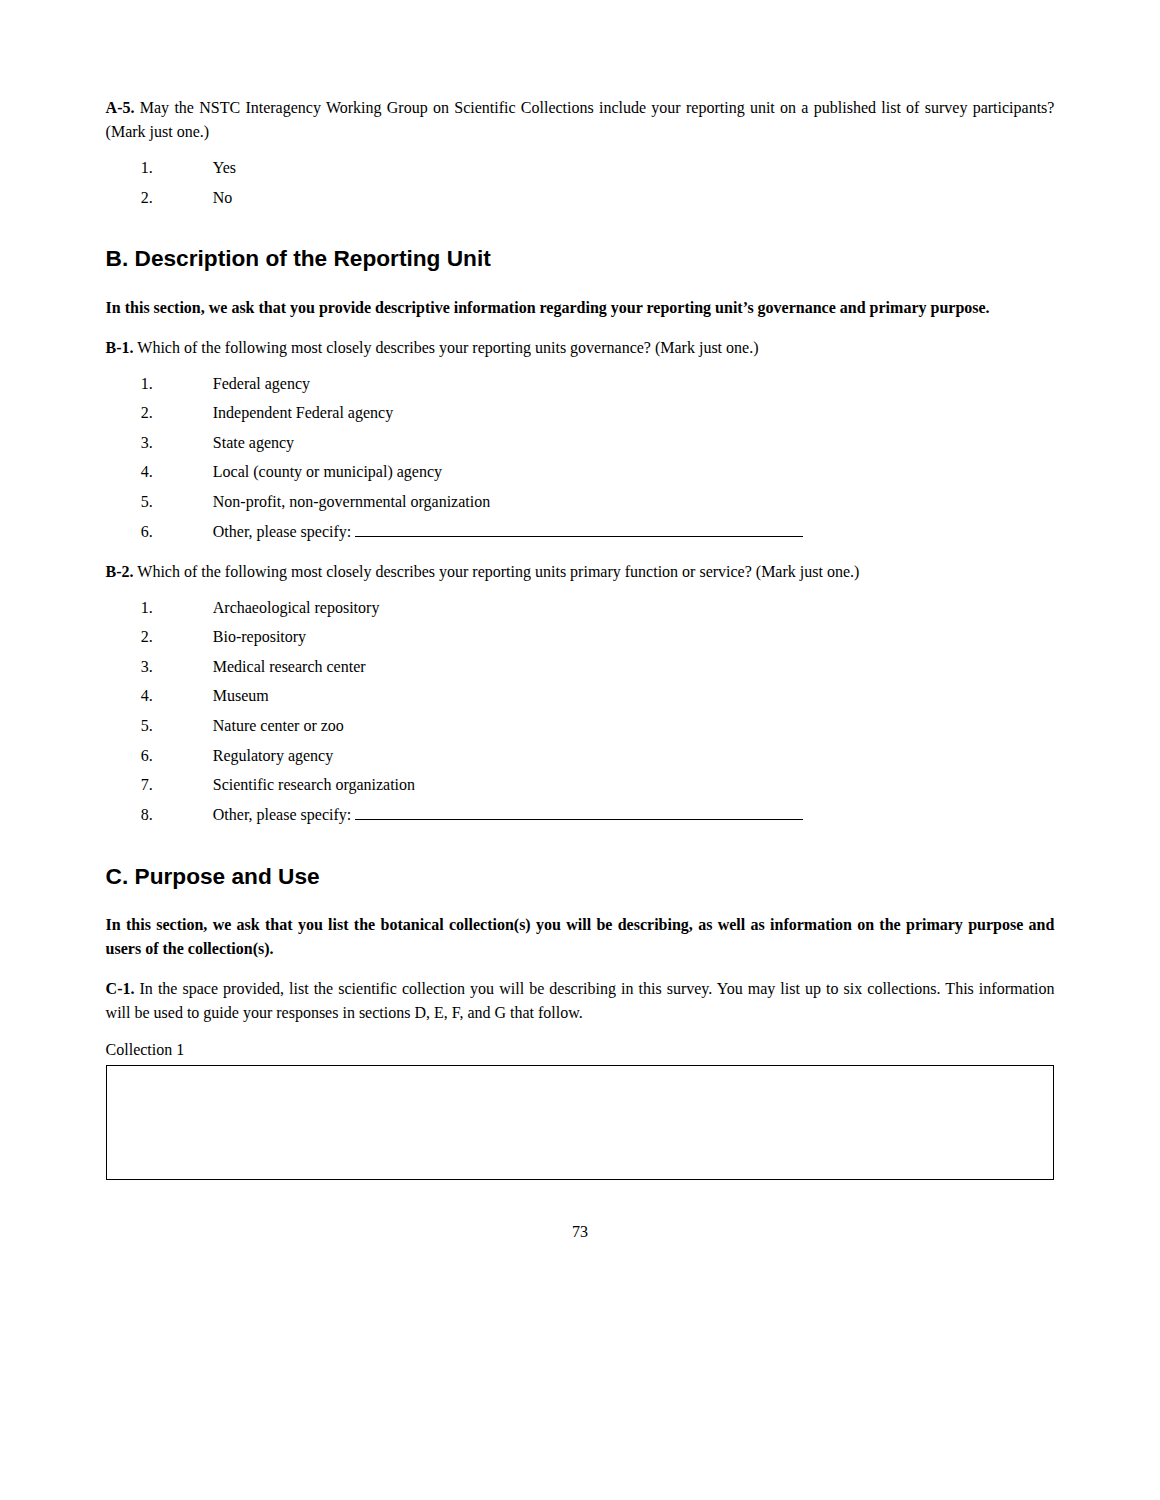A-5. May the NSTC Interagency Working Group on Scientific Collections include your reporting unit on a published list of survey participants? (Mark just one.)
1. Yes
2. No
B. Description of the Reporting Unit
In this section, we ask that you provide descriptive information regarding your reporting unit’s governance and primary purpose.
B-1. Which of the following most closely describes your reporting units governance? (Mark just one.)
1. Federal agency
2. Independent Federal agency
3. State agency
4. Local (county or municipal) agency
5. Non-profit, non-governmental organization
6. Other, please specify:
B-2. Which of the following most closely describes your reporting units primary function or service? (Mark just one.)
1. Archaeological repository
2. Bio-repository
3. Medical research center
4. Museum
5. Nature center or zoo
6. Regulatory agency
7. Scientific research organization
8. Other, please specify:
C. Purpose and Use
In this section, we ask that you list the botanical collection(s) you will be describing, as well as information on the primary purpose and users of the collection(s).
C-1. In the space provided, list the scientific collection you will be describing in this survey. You may list up to six collections. This information will be used to guide your responses in sections D, E, F, and G that follow.
Collection 1
73